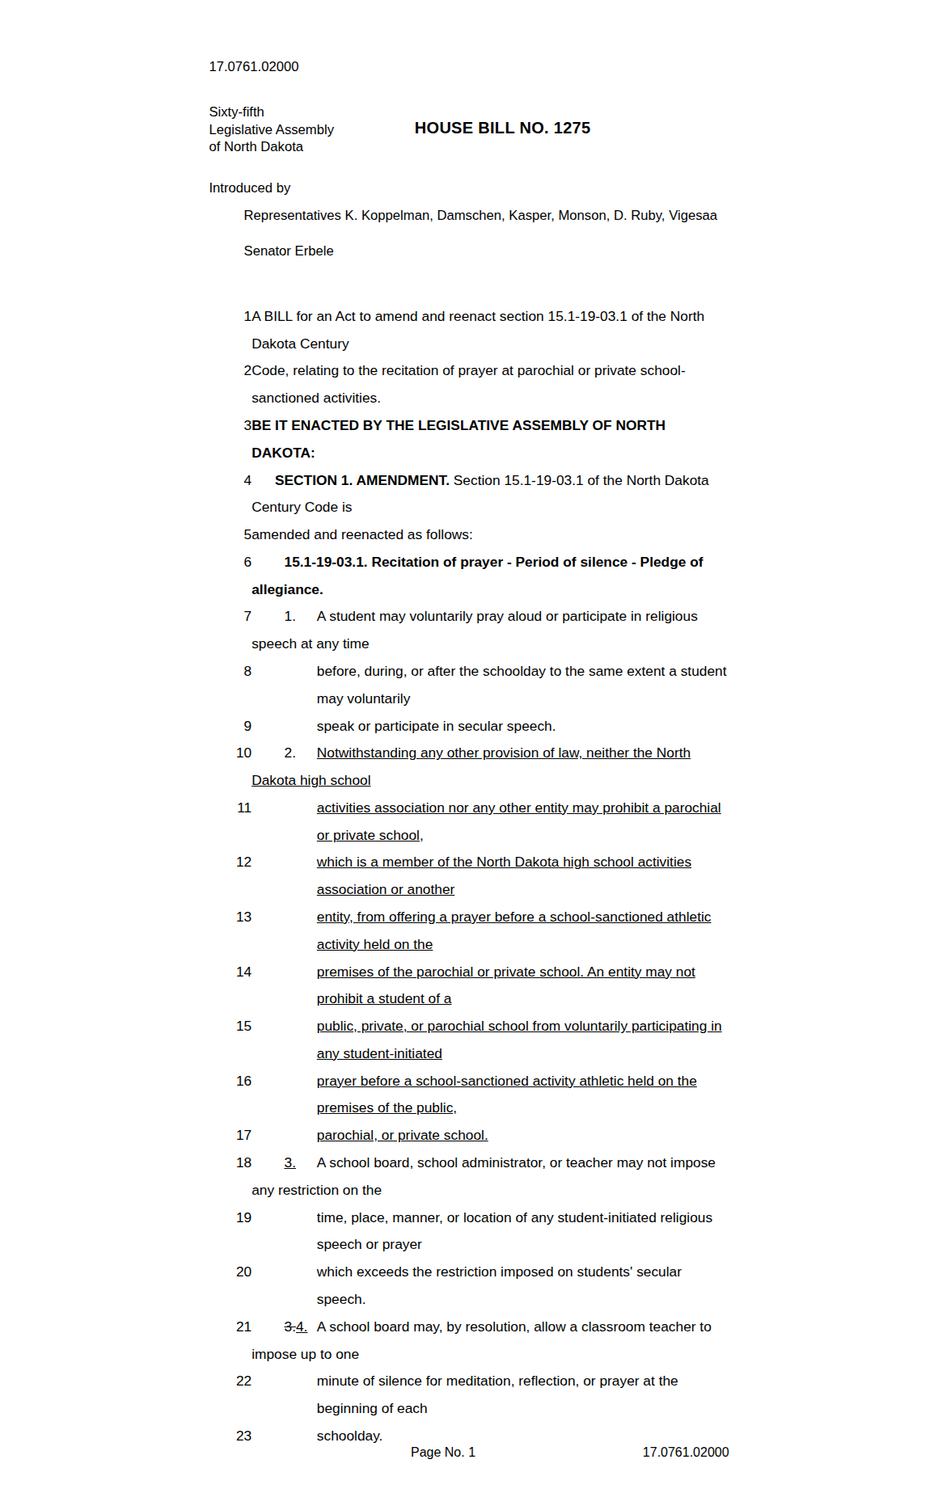17.0761.02000
Sixty-fifth
Legislative Assembly
of North Dakota
HOUSE BILL NO. 1275
Introduced by
Representatives K. Koppelman, Damschen, Kasper, Monson, D. Ruby, Vigesaa
Senator Erbele
| 1 | A BILL for an Act to amend and reenact section 15.1-19-03.1 of the North Dakota Century |
| 2 | Code, relating to the recitation of prayer at parochial or private school-sanctioned activities. |
| 3 | BE IT ENACTED BY THE LEGISLATIVE ASSEMBLY OF NORTH DAKOTA: |
| 4 | SECTION 1. AMENDMENT. Section 15.1-19-03.1 of the North Dakota Century Code is |
| 5 | amended and reenacted as follows: |
| 6 | 15.1-19-03.1. Recitation of prayer - Period of silence - Pledge of allegiance. |
| 7 | 1. A student may voluntarily pray aloud or participate in religious speech at any time |
| 8 | before, during, or after the schoolday to the same extent a student may voluntarily |
| 9 | speak or participate in secular speech. |
| 10 | 2. Notwithstanding any other provision of law, neither the North Dakota high school |
| 11 | activities association nor any other entity may prohibit a parochial or private school, |
| 12 | which is a member of the North Dakota high school activities association or another |
| 13 | entity, from offering a prayer before a school-sanctioned athletic activity held on the |
| 14 | premises of the parochial or private school. An entity may not prohibit a student of a |
| 15 | public, private, or parochial school from voluntarily participating in any student-initiated |
| 16 | prayer before a school-sanctioned activity athletic held on the premises of the public, |
| 17 | parochial, or private school. |
| 18 | 3. A school board, school administrator, or teacher may not impose any restriction on the |
| 19 | time, place, manner, or location of any student-initiated religious speech or prayer |
| 20 | which exceeds the restriction imposed on students' secular speech. |
| 21 | 3. 4. A school board may, by resolution, allow a classroom teacher to impose up to one |
| 22 | minute of silence for meditation, reflection, or prayer at the beginning of each |
| 23 | schoolday. |
Page No. 1 17.0761.02000